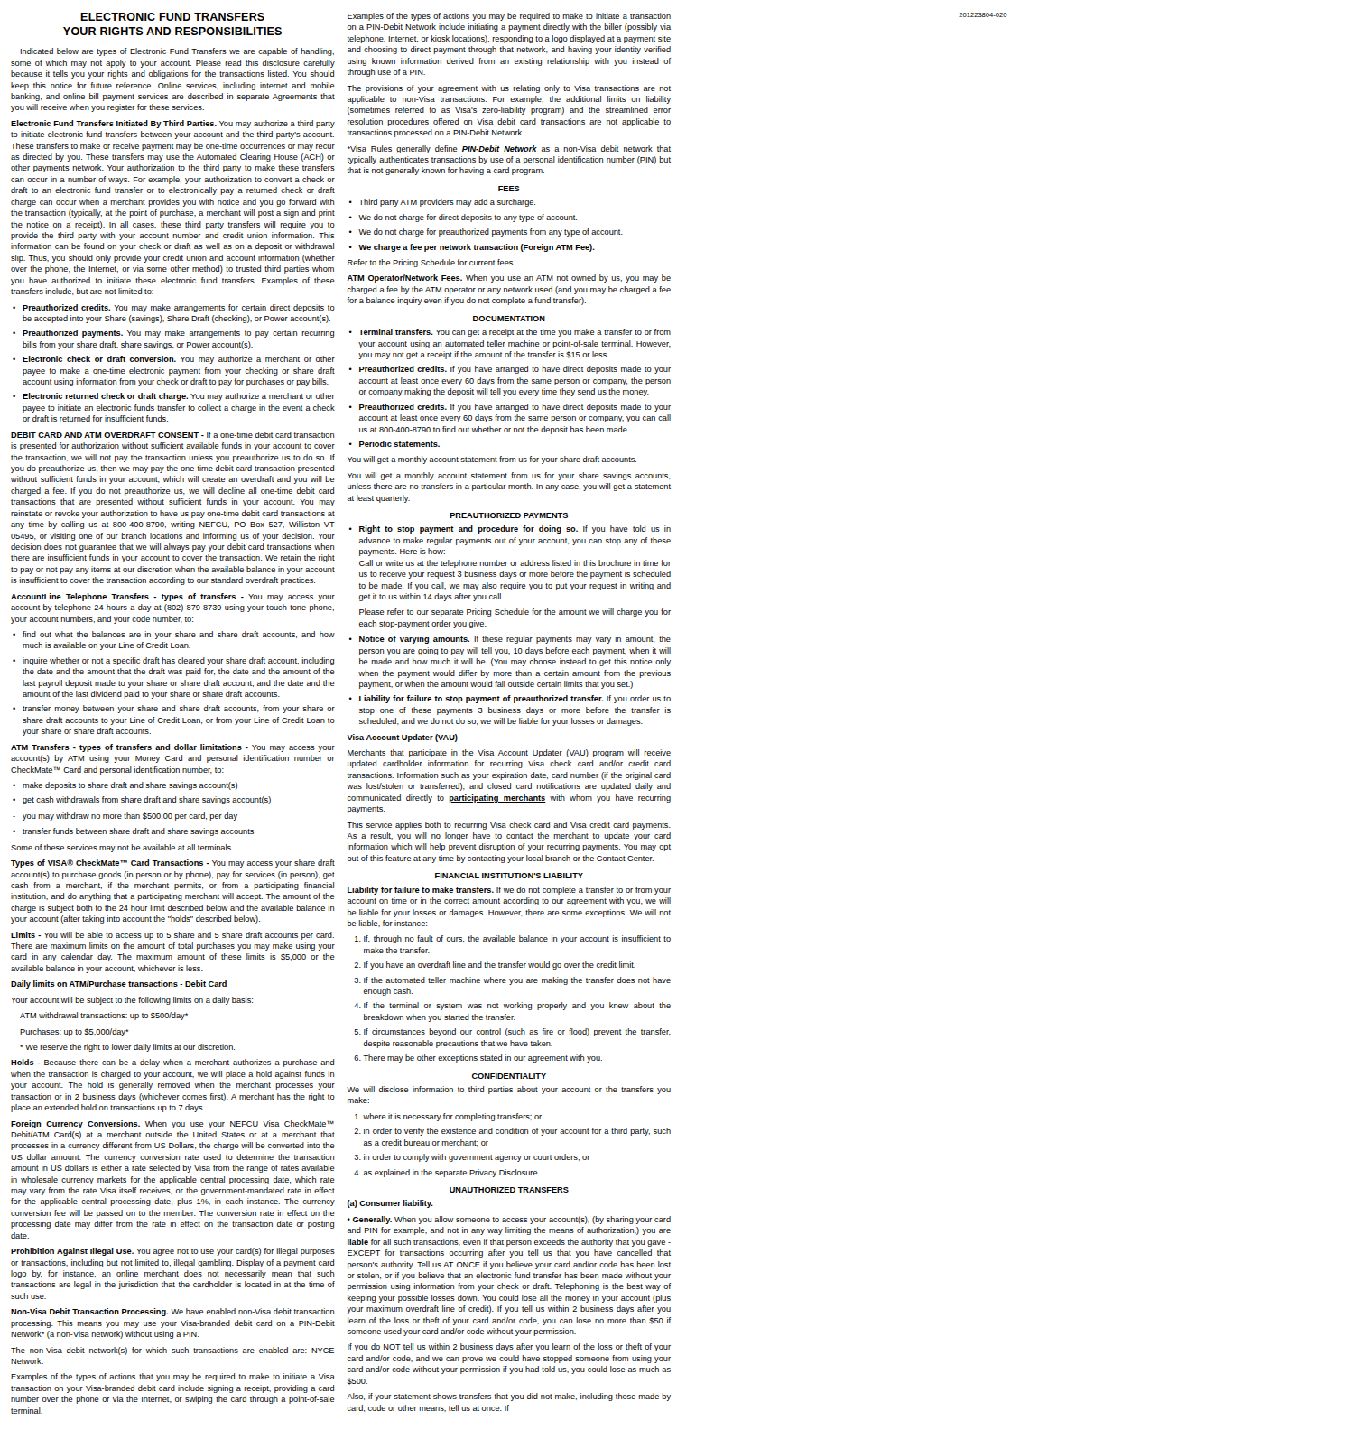ELECTRONIC FUND TRANSFERS
YOUR RIGHTS AND RESPONSIBILITIES
Indicated below are types of Electronic Fund Transfers we are capable of handling, some of which may not apply to your account. Please read this disclosure carefully because it tells you your rights and obligations for the transactions listed. You should keep this notice for future reference. Online services, including internet and mobile banking, and online bill payment services are described in separate Agreements that you will receive when you register for these services.
Electronic Fund Transfers Initiated By Third Parties. You may authorize a third party to initiate electronic fund transfers between your account and the third party's account. These transfers to make or receive payment may be one-time occurrences or may recur as directed by you. These transfers may use the Automated Clearing House (ACH) or other payments network. Your authorization to the third party to make these transfers can occur in a number of ways. For example, your authorization to convert a check or draft to an electronic fund transfer or to electronically pay a returned check or draft charge can occur when a merchant provides you with notice and you go forward with the transaction (typically, at the point of purchase, a merchant will post a sign and print the notice on a receipt). In all cases, these third party transfers will require you to provide the third party with your account number and credit union information. This information can be found on your check or draft as well as on a deposit or withdrawal slip. Thus, you should only provide your credit union and account information (whether over the phone, the Internet, or via some other method) to trusted third parties whom you have authorized to initiate these electronic fund transfers. Examples of these transfers include, but are not limited to:
Preauthorized credits. You may make arrangements for certain direct deposits to be accepted into your Share (savings), Share Draft (checking), or Power account(s).
Preauthorized payments. You may make arrangements to pay certain recurring bills from your share draft, share savings, or Power account(s).
Electronic check or draft conversion. You may authorize a merchant or other payee to make a one-time electronic payment from your checking or share draft account using information from your check or draft to pay for purchases or pay bills.
Electronic returned check or draft charge. You may authorize a merchant or other payee to initiate an electronic funds transfer to collect a charge in the event a check or draft is returned for insufficient funds.
DEBIT CARD AND ATM OVERDRAFT CONSENT - If a one-time debit card transaction is presented for authorization without sufficient available funds in your account to cover the transaction, we will not pay the transaction unless you preauthorize us to do so. If you do preauthorize us, then we may pay the one-time debit card transaction presented without sufficient funds in your account, which will create an overdraft and you will be charged a fee. If you do not preauthorize us, we will decline all one-time debit card transactions that are presented without sufficient funds in your account. You may reinstate or revoke your authorization to have us pay one-time debit card transactions at any time by calling us at 800-400-8790, writing NEFCU, PO Box 527, Williston VT 05495, or visiting one of our branch locations and informing us of your decision. Your decision does not guarantee that we will always pay your debit card transactions when there are insufficient funds in your account to cover the transaction. We retain the right to pay or not pay any items at our discretion when the available balance in your account is insufficient to cover the transaction according to our standard overdraft practices.
AccountLine Telephone Transfers - types of transfers - You may access your account by telephone 24 hours a day at (802) 879-8739 using your touch tone phone, your account numbers, and your code number, to:
find out what the balances are in your share and share draft accounts, and how much is available on your Line of Credit Loan.
inquire whether or not a specific draft has cleared your share draft account, including the date and the amount that the draft was paid for, the date and the amount of the last payroll deposit made to your share or share draft account, and the date and the amount of the last dividend paid to your share or share draft accounts.
transfer money between your share and share draft accounts, from your share or share draft accounts to your Line of Credit Loan, or from your Line of Credit Loan to your share or share draft accounts.
ATM Transfers - types of transfers and dollar limitations - You may access your account(s) by ATM using your Money Card and personal identification number or CheckMate™ Card and personal identification number, to:
make deposits to share draft and share savings account(s)
get cash withdrawals from share draft and share savings account(s)
you may withdraw no more than $500.00 per card, per day
transfer funds between share draft and share savings accounts
Some of these services may not be available at all terminals.
Types of VISA® CheckMate™ Card Transactions - You may access your share draft account(s) to purchase goods (in person or by phone), pay for services (in person), get cash from a merchant, if the merchant permits, or from a participating financial institution, and do anything that a participating merchant will accept. The amount of the charge is subject both to the 24 hour limit described below and the available balance in your account (after taking into account the "holds" described below).
Limits - You will be able to access up to 5 share and 5 share draft accounts per card. There are maximum limits on the amount of total purchases you may make using your card in any calendar day. The maximum amount of these limits is $5,000 or the available balance in your account, whichever is less.
Daily limits on ATM/Purchase transactions - Debit Card
Your account will be subject to the following limits on a daily basis:
ATM withdrawal transactions: up to $500/day*
Purchases: up to $5,000/day*
* We reserve the right to lower daily limits at our discretion.
Holds - Because there can be a delay when a merchant authorizes a purchase and when the transaction is charged to your account, we will place a hold against funds in your account. The hold is generally removed when the merchant processes your transaction or in 2 business days (whichever comes first). A merchant has the right to place an extended hold on transactions up to 7 days.
Foreign Currency Conversions. When you use your NEFCU Visa CheckMate™ Debit/ATM Card(s) at a merchant outside the United States or at a merchant that processes in a currency different from US Dollars, the charge will be converted into the US dollar amount. The currency conversion rate used to determine the transaction amount in US dollars is either a rate selected by Visa from the range of rates available in wholesale currency markets for the applicable central processing date, which rate may vary from the rate Visa itself receives, or the government-mandated rate in effect for the applicable central processing date, plus 1%, in each instance. The currency conversion fee will be passed on to the member. The conversion rate in effect on the processing date may differ from the rate in effect on the transaction date or posting date.
Prohibition Against Illegal Use. You agree not to use your card(s) for illegal purposes or transactions, including but not limited to, illegal gambling. Display of a payment card logo by, for instance, an online merchant does not necessarily mean that such transactions are legal in the jurisdiction that the cardholder is located in at the time of such use.
Non-Visa Debit Transaction Processing. We have enabled non-Visa debit transaction processing. This means you may use your Visa-branded debit card on a PIN-Debit Network* (a non-Visa network) without using a PIN.
The non-Visa debit network(s) for which such transactions are enabled are: NYCE Network.
Examples of the types of actions that you may be required to make to initiate a Visa transaction on your Visa-branded debit card include signing a receipt, providing a card number over the phone or via the Internet, or swiping the card through a point-of-sale terminal.
Examples of the types of actions you may be required to make to initiate a transaction on a PIN-Debit Network include initiating a payment directly with the biller (possibly via telephone, Internet, or kiosk locations), responding to a logo displayed at a payment site and choosing to direct payment through that network, and having your identity verified using known information derived from an existing relationship with you instead of through use of a PIN.
The provisions of your agreement with us relating only to Visa transactions are not applicable to non-Visa transactions. For example, the additional limits on liability (sometimes referred to as Visa's zero-liability program) and the streamlined error resolution procedures offered on Visa debit card transactions are not applicable to transactions processed on a PIN-Debit Network.
*Visa Rules generally define PIN-Debit Network as a non-Visa debit network that typically authenticates transactions by use of a personal identification number (PIN) but that is not generally known for having a card program.
FEES
Third party ATM providers may add a surcharge.
We do not charge for direct deposits to any type of account.
We do not charge for preauthorized payments from any type of account.
We charge a fee per network transaction (Foreign ATM Fee).
Refer to the Pricing Schedule for current fees.
ATM Operator/Network Fees. When you use an ATM not owned by us, you may be charged a fee by the ATM operator or any network used (and you may be charged a fee for a balance inquiry even if you do not complete a fund transfer).
DOCUMENTATION
Terminal transfers. You can get a receipt at the time you make a transfer to or from your account using an automated teller machine or point-of-sale terminal. However, you may not get a receipt if the amount of the transfer is $15 or less.
Preauthorized credits. If you have arranged to have direct deposits made to your account at least once every 60 days from the same person or company, the person or company making the deposit will tell you every time they send us the money.
Preauthorized credits. If you have arranged to have direct deposits made to your account at least once every 60 days from the same person or company, you can call us at 800-400-8790 to find out whether or not the deposit has been made.
Periodic statements.
You will get a monthly account statement from us for your share draft accounts.
You will get a monthly account statement from us for your share savings accounts, unless there are no transfers in a particular month. In any case, you will get a statement at least quarterly.
PREAUTHORIZED PAYMENTS
Right to stop payment and procedure for doing so. If you have told us in advance to make regular payments out of your account, you can stop any of these payments. Here is how:
Call or write us at the telephone number or address listed in this brochure in time for us to receive your request 3 business days or more before the payment is scheduled to be made. If you call, we may also require you to put your request in writing and get it to us within 14 days after you call.
Please refer to our separate Pricing Schedule for the amount we will charge you for each stop-payment order you give.
Notice of varying amounts. If these regular payments may vary in amount, the person you are going to pay will tell you, 10 days before each payment, when it will be made and how much it will be. (You may choose instead to get this notice only when the payment would differ by more than a certain amount from the previous payment, or when the amount would fall outside certain limits that you set.)
Liability for failure to stop payment of preauthorized transfer. If you order us to stop one of these payments 3 business days or more before the transfer is scheduled, and we do not do so, we will be liable for your losses or damages.
Visa Account Updater (VAU)
Merchants that participate in the Visa Account Updater (VAU) program will receive updated cardholder information for recurring Visa check card and/or credit card transactions. Information such as your expiration date, card number (if the original card was lost/stolen or transferred), and closed card notifications are updated daily and communicated directly to participating merchants with whom you have recurring payments.
This service applies both to recurring Visa check card and Visa credit card payments. As a result, you will no longer have to contact the merchant to update your card information which will help prevent disruption of your recurring payments. You may opt out of this feature at any time by contacting your local branch or the Contact Center.
FINANCIAL INSTITUTION'S LIABILITY
Liability for failure to make transfers. If we do not complete a transfer to or from your account on time or in the correct amount according to our agreement with you, we will be liable for your losses or damages. However, there are some exceptions. We will not be liable, for instance:
If, through no fault of ours, the available balance in your account is insufficient to make the transfer.
If you have an overdraft line and the transfer would go over the credit limit.
If the automated teller machine where you are making the transfer does not have enough cash.
If the terminal or system was not working properly and you knew about the breakdown when you started the transfer.
If circumstances beyond our control (such as fire or flood) prevent the transfer, despite reasonable precautions that we have taken.
There may be other exceptions stated in our agreement with you.
CONFIDENTIALITY
We will disclose information to third parties about your account or the transfers you make:
where it is necessary for completing transfers; or
in order to verify the existence and condition of your account for a third party, such as a credit bureau or merchant; or
in order to comply with government agency or court orders; or
as explained in the separate Privacy Disclosure.
UNAUTHORIZED TRANSFERS
(a) Consumer liability.
• Generally. When you allow someone to access your account(s), (by sharing your card and PIN for example, and not in any way limiting the means of authorization,) you are liable for all such transactions, even if that person exceeds the authority that you gave - EXCEPT for transactions occurring after you tell us that you have cancelled that person's authority. Tell us AT ONCE if you believe your card and/or code has been lost or stolen, or if you believe that an electronic fund transfer has been made without your permission using information from your check or draft. Telephoning is the best way of keeping your possible losses down. You could lose all the money in your account (plus your maximum overdraft line of credit). If you tell us within 2 business days after you learn of the loss or theft of your card and/or code, you can lose no more than $50 if someone used your card and/or code without your permission.
If you do NOT tell us within 2 business days after you learn of the loss or theft of your card and/or code, and we can prove we could have stopped someone from using your card and/or code without your permission if you had told us, you could lose as much as $500.
Also, if your statement shows transfers that you did not make, including those made by card, code or other means, tell us at once. If
201223804-020